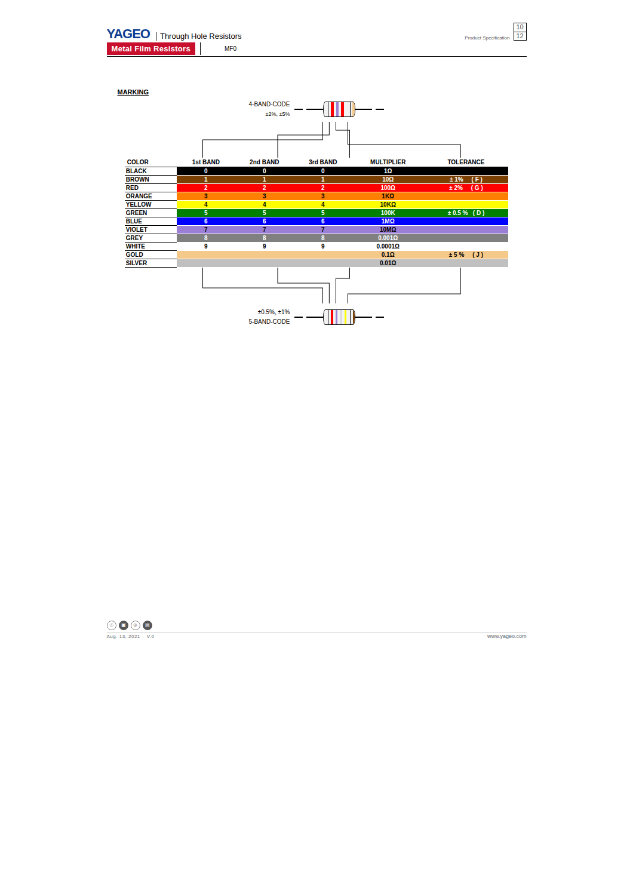YAGEO
Through Hole Resistors
Product Specification
10
12
Metal Film Resistors
MF0
MARKING
4-BAND-CODE
±2%, ±5%
| COLOR | 1st BAND | 2nd BAND | 3rd BAND | MULTIPLIER | TOLERANCE |
| --- | --- | --- | --- | --- | --- |
| BLACK | 0 | 0 | 0 | 1Ω | |
| BROWN | 1 | 1 | 1 | 10Ω | ± 1% ( F ) |
| RED | 2 | 2 | 2 | 100Ω | ± 2% ( G ) |
| ORANGE | 3 | 3 | 3 | 1KΩ | |
| YELLOW | 4 | 4 | 4 | 10KΩ | |
| GREEN | 5 | 5 | 5 | 100K | ± 0.5 % ( D ) |
| BLUE | 6 | 6 | 6 | 1MΩ | |
| VIOLET | 7 | 7 | 7 | 10MΩ | |
| GREY | 8 | 8 | 8 | 0.001Ω | |
| WHITE | 9 | 9 | 9 | 0.0001Ω | |
| GOLD | | | | 0.1Ω | ± 5 % ( J ) |
| SILVER | | | | 0.01Ω | |
±0.5%, ±1%
5-BAND-CODE
☉ ▣ ⊕ ▤
Aug. 13, 2021 V.0
www.yageo.com